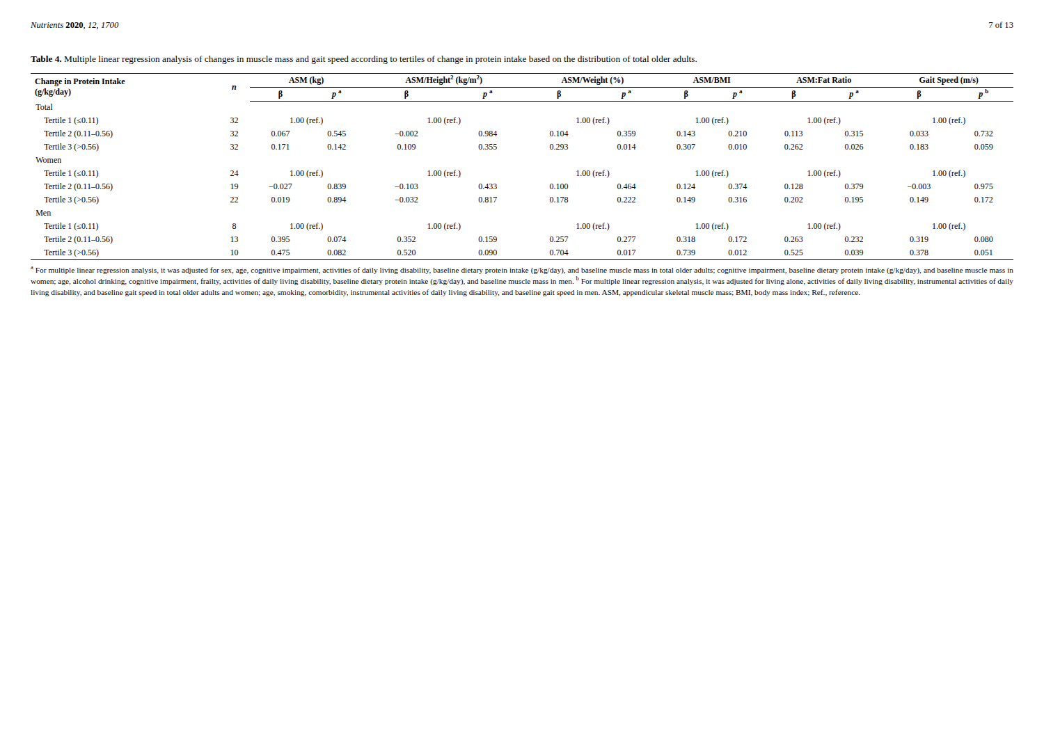Nutrients 2020, 12, 1700 7 of 13
Table 4. Multiple linear regression analysis of changes in muscle mass and gait speed according to tertiles of change in protein intake based on the distribution of total older adults.
| Change in Protein Intake (g/kg/day) | n | ASM (kg) | ASM/Height 2 (kg/m 2 ) | ASM/Weight (%) | ASM/BMI | ASM:Fat Ratio | Gait Speed (m/s) |
| --- | --- | --- | --- | --- | --- | --- | --- |
| β | p a | β | p a | β | p a | β | p a | β | p a | β | p b |
| Total | | | | | | | | | | | | | |
| Tertile 1 (≤0.11) | 32 | 1.00 (ref.) | 1.00 (ref.) | 1.00 (ref.) | 1.00 (ref.) | 1.00 (ref.) | 1.00 (ref.) |
| Tertile 2 (0.11–0.56) | 32 | 0.067 | 0.545 | −0.002 | 0.984 | 0.104 | 0.359 | 0.143 | 0.210 | 0.113 | 0.315 | 0.033 | 0.732 |
| Tertile 3 (>0.56) | 32 | 0.171 | 0.142 | 0.109 | 0.355 | 0.293 | 0.014 | 0.307 | 0.010 | 0.262 | 0.026 | 0.183 | 0.059 |
| Women | | | | | | | | | | | | | |
| Tertile 1 (≤0.11) | 24 | 1.00 (ref.) | 1.00 (ref.) | 1.00 (ref.) | 1.00 (ref.) | 1.00 (ref.) | 1.00 (ref.) |
| Tertile 2 (0.11–0.56) | 19 | −0.027 | 0.839 | −0.103 | 0.433 | 0.100 | 0.464 | 0.124 | 0.374 | 0.128 | 0.379 | −0.003 | 0.975 |
| Tertile 3 (>0.56) | 22 | 0.019 | 0.894 | −0.032 | 0.817 | 0.178 | 0.222 | 0.149 | 0.316 | 0.202 | 0.195 | 0.149 | 0.172 |
| Men | | | | | | | | | | | | | |
| Tertile 1 (≤0.11) | 8 | 1.00 (ref.) | 1.00 (ref.) | 1.00 (ref.) | 1.00 (ref.) | 1.00 (ref.) | 1.00 (ref.) |
| Tertile 2 (0.11–0.56) | 13 | 0.395 | 0.074 | 0.352 | 0.159 | 0.257 | 0.277 | 0.318 | 0.172 | 0.263 | 0.232 | 0.319 | 0.080 |
| Tertile 3 (>0.56) | 10 | 0.475 | 0.082 | 0.520 | 0.090 | 0.704 | 0.017 | 0.739 | 0.012 | 0.525 | 0.039 | 0.378 | 0.051 |
a For multiple linear regression analysis, it was adjusted for sex, age, cognitive impairment, activities of daily living disability, baseline dietary protein intake (g/kg/day), and baseline muscle mass in total older adults; cognitive impairment, baseline dietary protein intake (g/kg/day), and baseline muscle mass in women; age, alcohol drinking, cognitive impairment, frailty, activities of daily living disability, baseline dietary protein intake (g/kg/day), and baseline muscle mass in men. b For multiple linear regression analysis, it was adjusted for living alone, activities of daily living disability, instrumental activities of daily living disability, and baseline gait speed in total older adults and women; age, smoking, comorbidity, instrumental activities of daily living disability, and baseline gait speed in men. ASM, appendicular skeletal muscle mass; BMI, body mass index; Ref., reference.